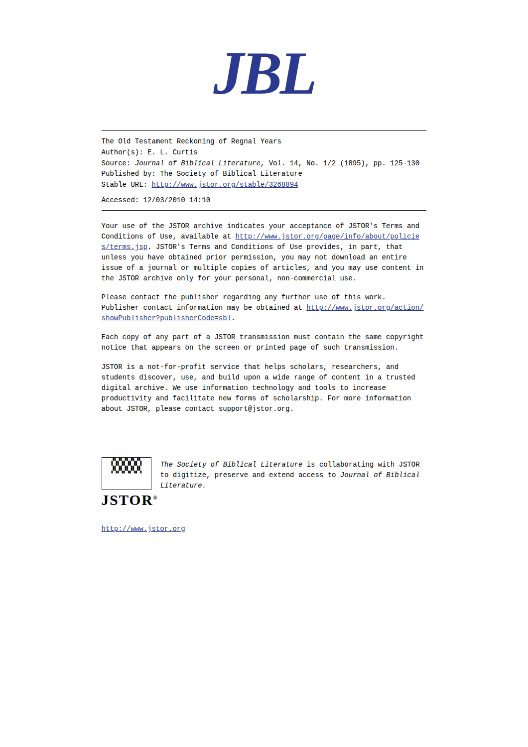JBL
The Old Testament Reckoning of Regnal Years
Author(s): E. L. Curtis
Source: Journal of Biblical Literature, Vol. 14, No. 1/2 (1895), pp. 125-130
Published by: The Society of Biblical Literature
Stable URL: http://www.jstor.org/stable/3268894
Accessed: 12/03/2010 14:10
Your use of the JSTOR archive indicates your acceptance of JSTOR's Terms and Conditions of Use, available at http://www.jstor.org/page/info/about/policies/terms.jsp. JSTOR's Terms and Conditions of Use provides, in part, that unless you have obtained prior permission, you may not download an entire issue of a journal or multiple copies of articles, and you may use content in the JSTOR archive only for your personal, non-commercial use.
Please contact the publisher regarding any further use of this work. Publisher contact information may be obtained at http://www.jstor.org/action/showPublisher?publisherCode=sbl.
Each copy of any part of a JSTOR transmission must contain the same copyright notice that appears on the screen or printed page of such transmission.
JSTOR is a not-for-profit service that helps scholars, researchers, and students discover, use, and build upon a wide range of content in a trusted digital archive. We use information technology and tools to increase productivity and facilitate new forms of scholarship. For more information about JSTOR, please contact support@jstor.org.
▞▚▞▚▞▚▞▚▞▚
▚▞▚▞▚▞▚▞▚▞
▞▚▞▚▞▚▞▚▞▚
JSTOR®
The Society of Biblical Literature is collaborating with JSTOR to digitize, preserve and extend access to Journal of Biblical Literature.
http://www.jstor.org